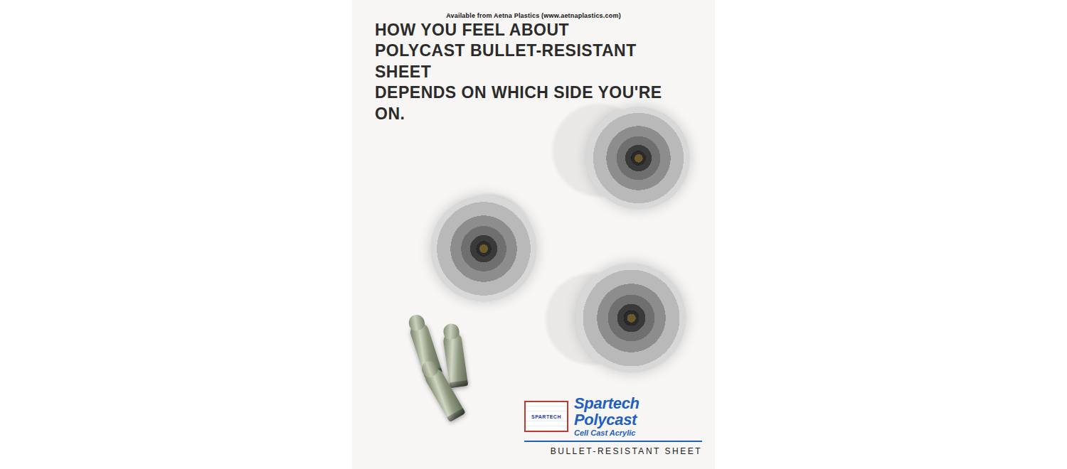Available from Aetna Plastics (www.aetnaplastics.com)
How you feel about
Polycast bullet-resistant sheet
depends on which side you're on.
SPARTECH
Spartech Polycast Cell Cast Acrylic
BULLET-RESISTANT SHEET